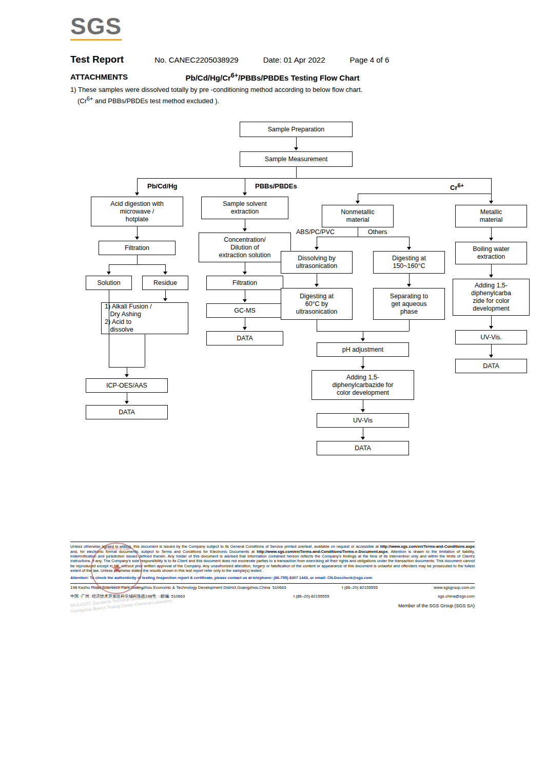SGS
Test Report No. CANEC2205038929 Date: 01 Apr 2022 Page 4 of 6
ATTACHMENTS
Pb/Cd/Hg/Cr6+/PBBs/PBDEs Testing Flow Chart
1) These samples were dissolved totally by pre -conditioning method according to below flow chart.
(Cr6+ and PBBs/PBDEs test method excluded ).
Sample Preparation
Sample Measurement
Pb/Cd/Hg
PBBs/PBDEs
Cr6+
Acid digestion with
microwave /
hotplate
Filtration
Solution
Residue
1) Alkali Fusion /
Dry Ashing
2) Acid to
dissolve
ICP-OES/AAS
DATA
Sample solvent
extraction
Concentration/
Dilution of
extraction solution
Filtration
GC-MS
DATA
Nonmetallic
material
Metallic
material
Boiling water
extraction
Adding 1,5-
diphenylcarba
zide for color
development
UV-Vis.
DATA
ABS/PC/PVC
Others
Dissolving by
ultrasonication
Digesting at
150~160°C
Digesting at
60°C by
ultrasonication
Separating to
get aqueous
phase
pH adjustment
Adding 1,5-
diphenylcarbazide for
color development
UV-Vis
DATA
检验检测专用章
★
Inspection & Testing Services
SGS-CSTC Standards Technical Services Co., Ltd.
Guangzhou Branch Testing Center Chemical Laboratory.
Unless otherwise agreed in writing, this document is issued by the Company subject to its General Conditions of Service printed overleaf, available on request or accessible at http://www.sgs.com/en/Terms-and-Conditions.aspx and, for electronic format documents, subject to Terms and Conditions for Electronic Documents at http://www.sgs.com/en/Terms-and-Conditions/Terms-e-Document.aspx. Attention is drawn to the limitation of liability, indemnification and jurisdiction issues defined therein. Any holder of this document is advised that information contained hereon reflects the Company's findings at the time of its intervention only and within the limits of Client's instructions, if any. The Company's sole responsibility is to its Client and this document does not exonerate parties to a transaction from exercising all their rights and obligations under the transaction documents. This document cannot be reproduced except in full, without prior written approval of the Company. Any unauthorized alteration, forgery or falsification of the content or appearance of this document is unlawful and offenders may be prosecuted to the fullest extent of the law. Unless otherwise stated the results shown in this test report refer only to the sample(s) tested .
Attention: To check the authenticity of testing /inspection report & certificate, please contact us at telephone: (86-755) 8307 1443, or email: CN.Doccheck@sgs.com
198 Kezhu Road,Scientech Park Guangzhou Economic & Technology Development District,Guangzhou,China 510663
t (86–20) 82155555
www.sgsgroup.com.cn
中国 ·广州 ·经济技术开发区科学城科珠路198号 邮编: 510663
t (86–20) 82155555
sgs.china@sgs.com
Member of the SGS Group (SGS SA)